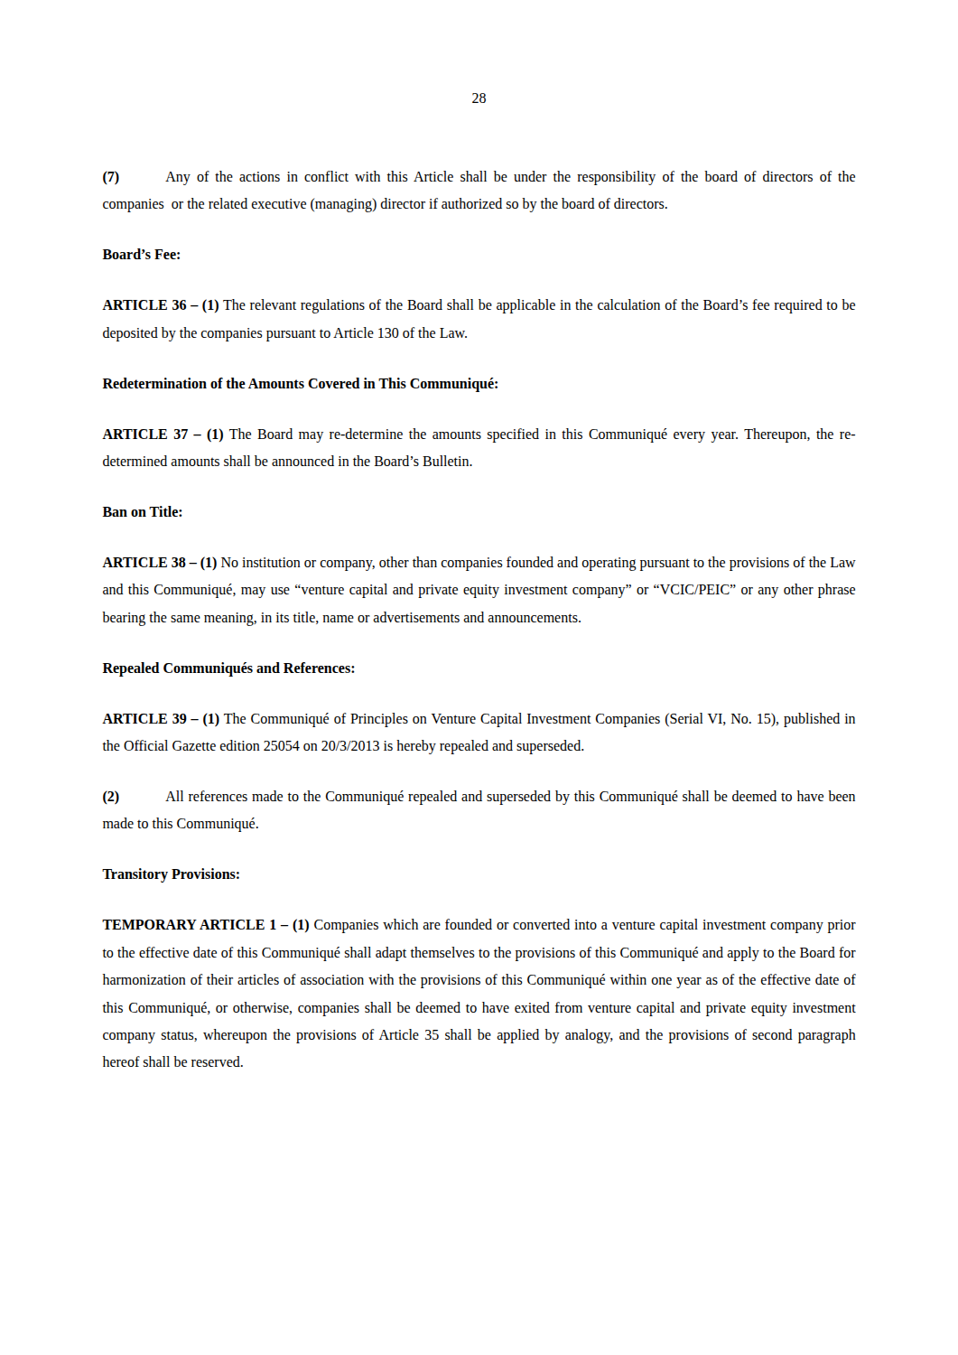28
(7) Any of the actions in conflict with this Article shall be under the responsibility of the board of directors of the companies or the related executive (managing) director if authorized so by the board of directors.
Board’s Fee:
ARTICLE 36 – (1) The relevant regulations of the Board shall be applicable in the calculation of the Board’s fee required to be deposited by the companies pursuant to Article 130 of the Law.
Redetermination of the Amounts Covered in This Communiqué:
ARTICLE 37 – (1) The Board may re-determine the amounts specified in this Communiqué every year. Thereupon, the re-determined amounts shall be announced in the Board’s Bulletin.
Ban on Title:
ARTICLE 38 – (1) No institution or company, other than companies founded and operating pursuant to the provisions of the Law and this Communiqué, may use “venture capital and private equity investment company” or “VCIC/PEIC” or any other phrase bearing the same meaning, in its title, name or advertisements and announcements.
Repealed Communiqués and References:
ARTICLE 39 – (1) The Communiqué of Principles on Venture Capital Investment Companies (Serial VI, No. 15), published in the Official Gazette edition 25054 on 20/3/2013 is hereby repealed and superseded.
(2) All references made to the Communiqué repealed and superseded by this Communiqué shall be deemed to have been made to this Communiqué.
Transitory Provisions:
TEMPORARY ARTICLE 1 – (1) Companies which are founded or converted into a venture capital investment company prior to the effective date of this Communiqué shall adapt themselves to the provisions of this Communiqué and apply to the Board for harmonization of their articles of association with the provisions of this Communiqué within one year as of the effective date of this Communiqué, or otherwise, companies shall be deemed to have exited from venture capital and private equity investment company status, whereupon the provisions of Article 35 shall be applied by analogy, and the provisions of second paragraph hereof shall be reserved.